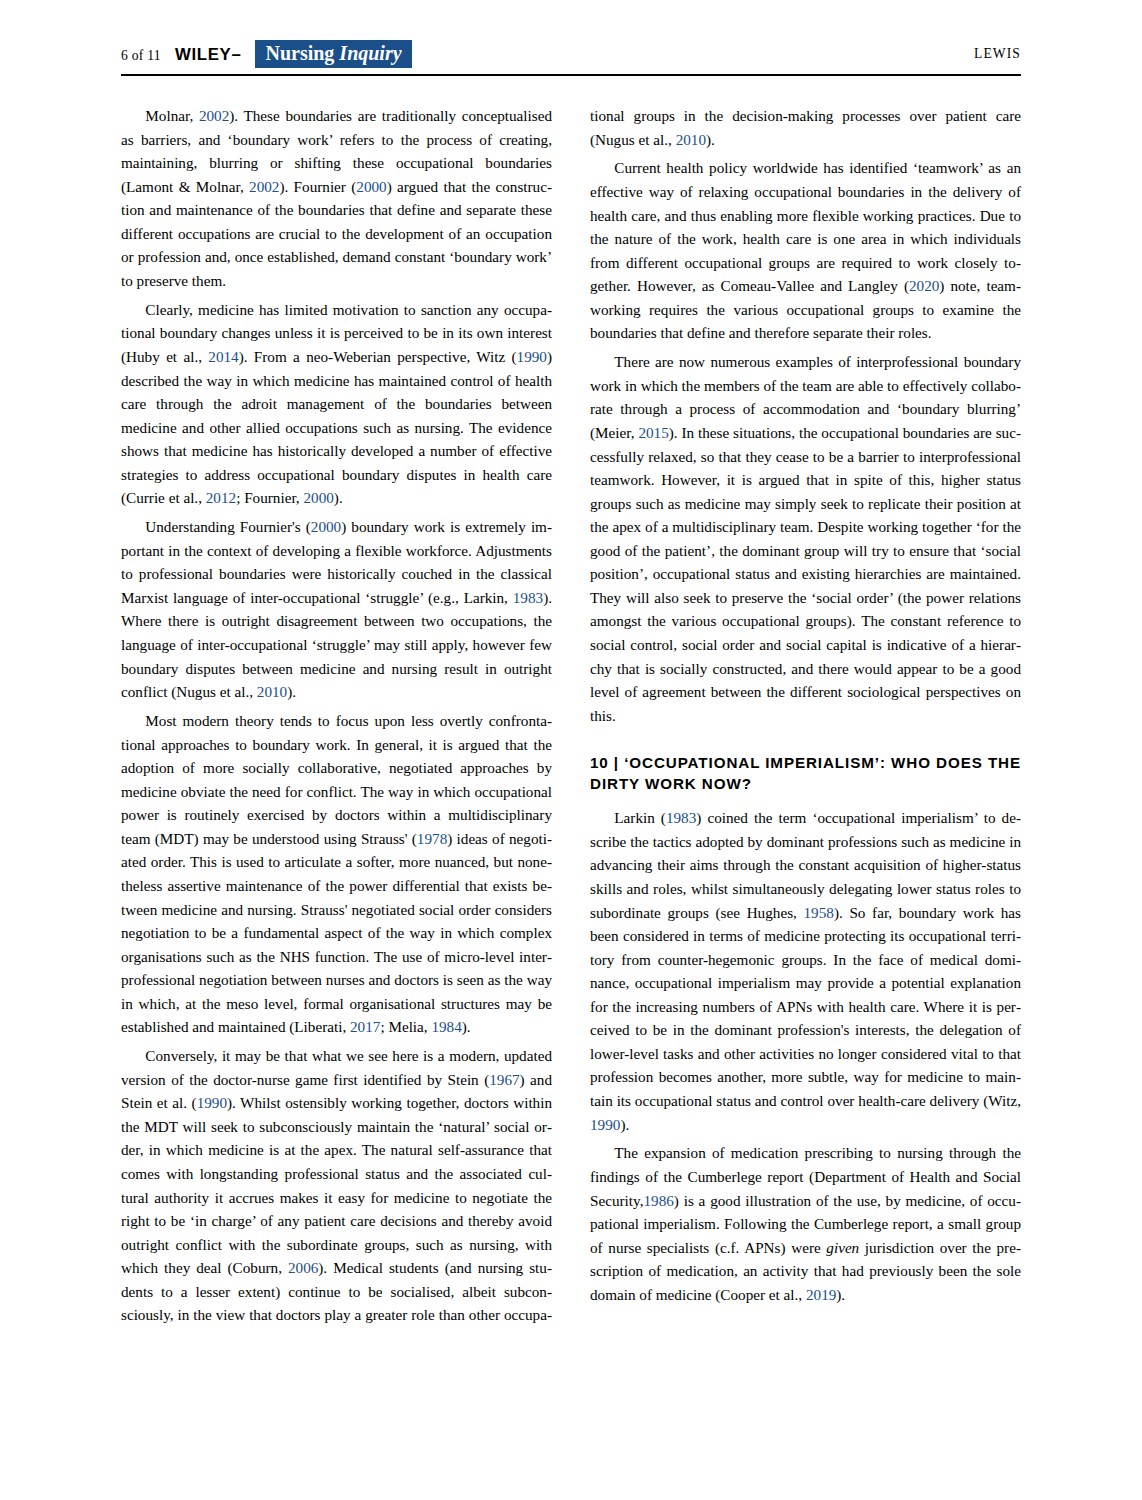6 of 11 WILEY– Nursing Inquiry
LEWIS
Molnar, 2002). These boundaries are traditionally conceptualised as barriers, and ‘boundary work’ refers to the process of creating, maintaining, blurring or shifting these occupational boundaries (Lamont & Molnar, 2002). Fournier (2000) argued that the construction and maintenance of the boundaries that define and separate these different occupations are crucial to the development of an occupation or profession and, once established, demand constant ‘boundary work’ to preserve them.
Clearly, medicine has limited motivation to sanction any occupational boundary changes unless it is perceived to be in its own interest (Huby et al., 2014). From a neo-Weberian perspective, Witz (1990) described the way in which medicine has maintained control of health care through the adroit management of the boundaries between medicine and other allied occupations such as nursing. The evidence shows that medicine has historically developed a number of effective strategies to address occupational boundary disputes in health care (Currie et al., 2012; Fournier, 2000).
Understanding Fournier's (2000) boundary work is extremely important in the context of developing a flexible workforce. Adjustments to professional boundaries were historically couched in the classical Marxist language of inter-occupational ‘struggle’ (e.g., Larkin, 1983). Where there is outright disagreement between two occupations, the language of inter-occupational ‘struggle’ may still apply, however few boundary disputes between medicine and nursing result in outright conflict (Nugus et al., 2010).
Most modern theory tends to focus upon less overtly confrontational approaches to boundary work. In general, it is argued that the adoption of more socially collaborative, negotiated approaches by medicine obviate the need for conflict. The way in which occupational power is routinely exercised by doctors within a multidisciplinary team (MDT) may be understood using Strauss' (1978) ideas of negotiated order. This is used to articulate a softer, more nuanced, but nonetheless assertive maintenance of the power differential that exists between medicine and nursing. Strauss' negotiated social order considers negotiation to be a fundamental aspect of the way in which complex organisations such as the NHS function. The use of micro-level interprofessional negotiation between nurses and doctors is seen as the way in which, at the meso level, formal organisational structures may be established and maintained (Liberati, 2017; Melia, 1984).
Conversely, it may be that what we see here is a modern, updated version of the doctor-nurse game first identified by Stein (1967) and Stein et al. (1990). Whilst ostensibly working together, doctors within the MDT will seek to subconsciously maintain the ‘natural’ social order, in which medicine is at the apex. The natural self-assurance that comes with longstanding professional status and the associated cultural authority it accrues makes it easy for medicine to negotiate the right to be ‘in charge’ of any patient care decisions and thereby avoid outright conflict with the subordinate groups, such as nursing, with which they deal (Coburn, 2006). Medical students (and nursing students to a lesser extent) continue to be socialised, albeit subconsciously, in the view that doctors play a greater role than other occupational groups in the decision-making processes over patient care (Nugus et al., 2010).
Current health policy worldwide has identified ‘teamwork’ as an effective way of relaxing occupational boundaries in the delivery of health care, and thus enabling more flexible working practices. Due to the nature of the work, health care is one area in which individuals from different occupational groups are required to work closely together. However, as Comeau-Vallee and Langley (2020) note, teamworking requires the various occupational groups to examine the boundaries that define and therefore separate their roles.
There are now numerous examples of interprofessional boundary work in which the members of the team are able to effectively collaborate through a process of accommodation and ‘boundary blurring’ (Meier, 2015). In these situations, the occupational boundaries are successfully relaxed, so that they cease to be a barrier to interprofessional teamwork. However, it is argued that in spite of this, higher status groups such as medicine may simply seek to replicate their position at the apex of a multidisciplinary team. Despite working together ‘for the good of the patient’, the dominant group will try to ensure that ‘social position’, occupational status and existing hierarchies are maintained. They will also seek to preserve the ‘social order’ (the power relations amongst the various occupational groups). The constant reference to social control, social order and social capital is indicative of a hierarchy that is socially constructed, and there would appear to be a good level of agreement between the different sociological perspectives on this.
10 | ‘OCCUPATIONAL IMPERIALISM’: WHO DOES THE DIRTY WORK NOW?
Larkin (1983) coined the term ‘occupational imperialism’ to describe the tactics adopted by dominant professions such as medicine in advancing their aims through the constant acquisition of higher-status skills and roles, whilst simultaneously delegating lower status roles to subordinate groups (see Hughes, 1958). So far, boundary work has been considered in terms of medicine protecting its occupational territory from counter-hegemonic groups. In the face of medical dominance, occupational imperialism may provide a potential explanation for the increasing numbers of APNs with health care. Where it is perceived to be in the dominant profession's interests, the delegation of lower-level tasks and other activities no longer considered vital to that profession becomes another, more subtle, way for medicine to maintain its occupational status and control over health-care delivery (Witz, 1990).
The expansion of medication prescribing to nursing through the findings of the Cumberlege report (Department of Health and Social Security,1986) is a good illustration of the use, by medicine, of occupational imperialism. Following the Cumberlege report, a small group of nurse specialists (c.f. APNs) were given jurisdiction over the prescription of medication, an activity that had previously been the sole domain of medicine (Cooper et al., 2019).